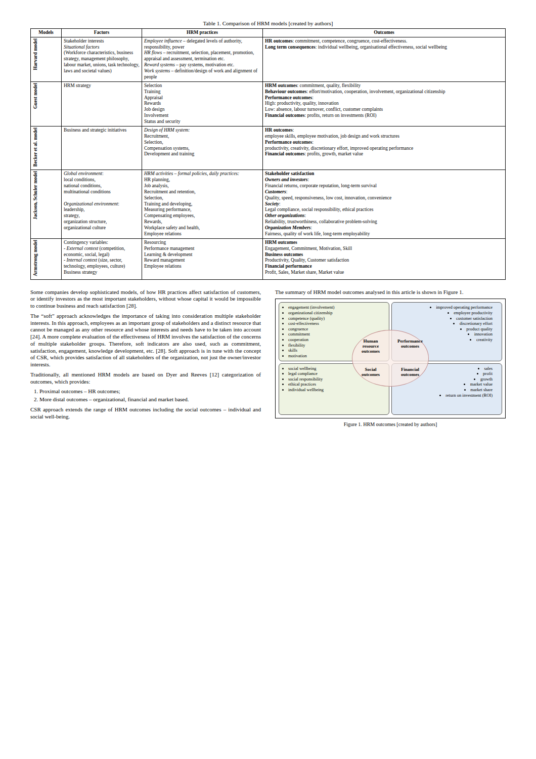Table 1. Comparison of HRM models [created by authors]
| Models | Factors | HRM practices | Outcomes |
| --- | --- | --- | --- |
| Harvard model | Stakeholder interests Situational factors (Workforce characteristics, business strategy, management philosophy, labour market, unions, task technology, laws and societal values) | Employee influence – delegated levels of authority, responsibility, power HR flows – recruitment, selection, placement, promotion, appraisal and assessment, termination etc. Reward systems – pay systems, motivation etc. Work systems – definition/design of work and alignment of people | HR outcomes : commitment, competence, congruence, cost-effectiveness. Long term consequences : individual wellbeing, organisational effectiveness, social wellbeing |
| Guest model | HRM strategy | Selection Training Appraisal Rewards Job design Involvement Status and security | HRM outcomes : commitment, quality, flexibility Behaviour outcomes : effort/motivation, cooperation, involvement, organizational citizenship Performance outcomes : High: productivity, quality, innovation Low: absence, labour turnover, conflict, customer complaints Financial outcomes : profits, return on investments (ROI) |
| Becker et al. model | Business and strategic initiatives | Design of HRM system: Recruitment, Selection, Compensation systems, Development and training | HR outcomes : employee skills, employee motivation, job design and work structures Performance outcomes : productivity, creativity, discretionary effort, improved operating performance Financial outcomes : profits, growth, market value |
| Jackson, Schuler model | Global environment : local conditions, national conditions, multinational conditions Organizational environment : leadership, strategy, organization structure, organizational culture | HRM activities – formal policies, daily practices: HR planning, Job analysis, Recruitment and retention, Selection, Training and developing, Measuring performance, Compensating employees, Rewards, Workplace safety and health, Employee relations | Stakeholder satisfaction Owners and investors : Financial returns, corporate reputation, long-term survival Customers : Quality, speed, responsiveness, low cost, innovation, convenience Society : Legal compliance, social responsibility, ethical practices Other organizations : Reliability, trustworthiness, collaborative problem-solving Organization Members : Fairness, quality of work life, long-term employability |
| Armstrong model | Contingency variables: - External context (competition, economic, social, legal) - Internal context (size, sector, technology, employees, culture) Business strategy | Resourcing Performance management Learning & development Reward management Employee relations | HRM outcomes Engagement, Commitment, Motivation, Skill Business outcomes Productivity, Quality, Customer satisfaction Financial performance Profit, Sales, Market share, Market value |
Some companies develop sophisticated models, of how HR practices affect satisfaction of customers, or identify investors as the most important stakeholders, without whose capital it would be impossible to continue business and reach satisfaction [28].
The “soft” approach acknowledges the importance of taking into consideration multiple stakeholder interests. In this approach, employees as an important group of stakeholders and a distinct resource that cannot be managed as any other resource and whose interests and needs have to be taken into account [24]. A more complete evaluation of the effectiveness of HRM involves the satisfaction of the concerns of multiple stakeholder groups. Therefore, soft indicators are also used, such as commitment, satisfaction, engagement, knowledge development, etc. [28]. Soft approach is in tune with the concept of CSR, which provides satisfaction of all stakeholders of the organization, not just the owner/investor interests.
Traditionally, all mentioned HRM models are based on Dyer and Reeves [12] categorization of outcomes, which provides:
Proximal outcomes – HR outcomes;
More distal outcomes – organizational, financial and market based.
CSR approach extends the range of HRM outcomes including the social outcomes – individual and social well-being.
The summary of HRM model outcomes analysed in this article is shown in Figure 1.
engagement (involvement)
organizational citizenship
competence (quality)
cost-effectiveness
congruence
commitment
cooperation
flexibility
skills
motivation
improved operating performance
employee productivity
customer satisfaction
discretionary effort
product quality
innovation
creativity
social wellbeing
legal compliance
social responsibility
ethical practices
individual wellbeing
sales
profit
growth
market value
market share
return on investment (ROI)
Human
resource
outcomes
Performance
outcomes
Social
outcomes
Financial
outcomes
Figure 1. HRM outcomes [created by authors]